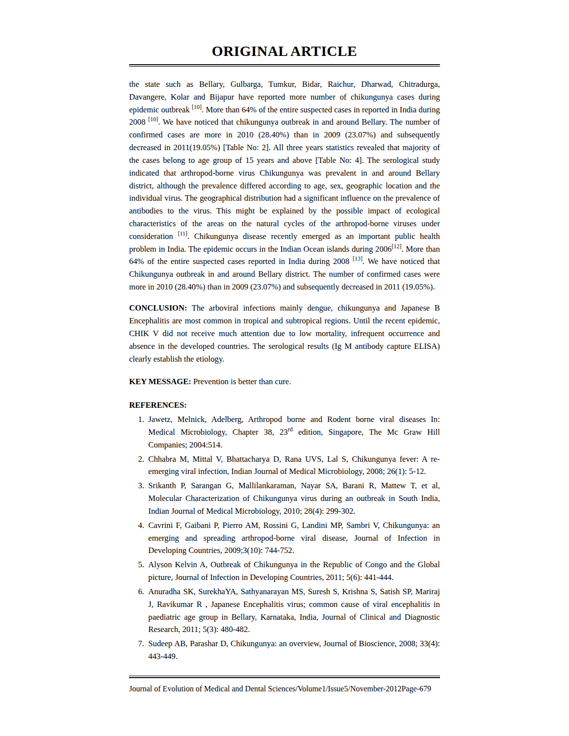ORIGINAL ARTICLE
the state such as Bellary, Gulbarga, Tumkur, Bidar, Raichur, Dharwad, Chitradurga, Davangere, Kolar and Bijapur have reported more number of chikungunya cases during epidemic outbreak [10]. More than 64% of the entire suspected cases in reported in India during 2008 [10]. We have noticed that chikungunya outbreak in and around Bellary. The number of confirmed cases are more in 2010 (28.40%) than in 2009 (23.07%) and subsequently decreased in 2011(19.05%) [Table No: 2]. All three years statistics revealed that majority of the cases belong to age group of 15 years and above [Table No: 4]. The serological study indicated that arthropod-borne virus Chikungunya was prevalent in and around Bellary district, although the prevalence differed according to age, sex, geographic location and the individual virus. The geographical distribution had a significant influence on the prevalence of antibodies to the virus. This might be explained by the possible impact of ecological characteristics of the areas on the natural cycles of the arthropod-borne viruses under consideration [11]. Chikungunya disease recently emerged as an important public health problem in India. The epidemic occurs in the Indian Ocean islands during 2006[12]. More than 64% of the entire suspected cases reported in India during 2008 [13]. We have noticed that Chikungunya outbreak in and around Bellary district. The number of confirmed cases were more in 2010 (28.40%) than in 2009 (23.07%) and subsequently decreased in 2011 (19.05%).
CONCLUSION: The arboviral infections mainly dengue, chikungunya and Japanese B Encephalitis are most common in tropical and subtropical regions. Until the recent epidemic, CHIK V did not receive much attention due to low mortality, infrequent occurrence and absence in the developed countries. The serological results (Ig M antibody capture ELISA) clearly establish the etiology.
KEY MESSAGE: Prevention is better than cure.
REFERENCES:
Jawetz, Melnick, Adelberg, Arthropod borne and Rodent borne viral diseases In: Medical Microbiology, Chapter 38, 23rd edition, Singapore, The Mc Graw Hill Companies; 2004:514.
Chhabra M, Mittal V, Bhattacharya D, Rana UVS, Lal S, Chikungunya fever: A re-emerging viral infection, Indian Journal of Medical Microbiology, 2008; 26(1): 5-12.
Srikanth P, Sarangan G, Mallilankaraman, Nayar SA, Barani R, Mattew T, et al, Molecular Characterization of Chikungunya virus during an outbreak in South India, Indian Journal of Medical Microbiology, 2010; 28(4): 299-302.
Cavrini F, Gaibani P, Pierro AM, Rossini G, Landini MP, Sambri V, Chikungunya: an emerging and spreading arthropod-borne viral disease, Journal of Infection in Developing Countries, 2009;3(10): 744-752.
Alyson Kelvin A, Outbreak of Chikungunya in the Republic of Congo and the Global picture, Journal of Infection in Developing Countries, 2011; 5(6): 441-444.
Anuradha SK, SurekhaYA, Sathyanarayan MS, Suresh S, Krishna S, Satish SP, Mariraj J, Ravikumar R , Japanese Encephalitis virus; common cause of viral encephalitis in paediatric age group in Bellary, Karnataka, India, Journal of Clinical and Diagnostic Research, 2011; 5(3): 480-482.
Sudeep AB, Parashar D, Chikungunya: an overview, Journal of Bioscience, 2008; 33(4): 443-449.
Journal of Evolution of Medical and Dental Sciences/Volume1/Issue5/November-2012Page-679